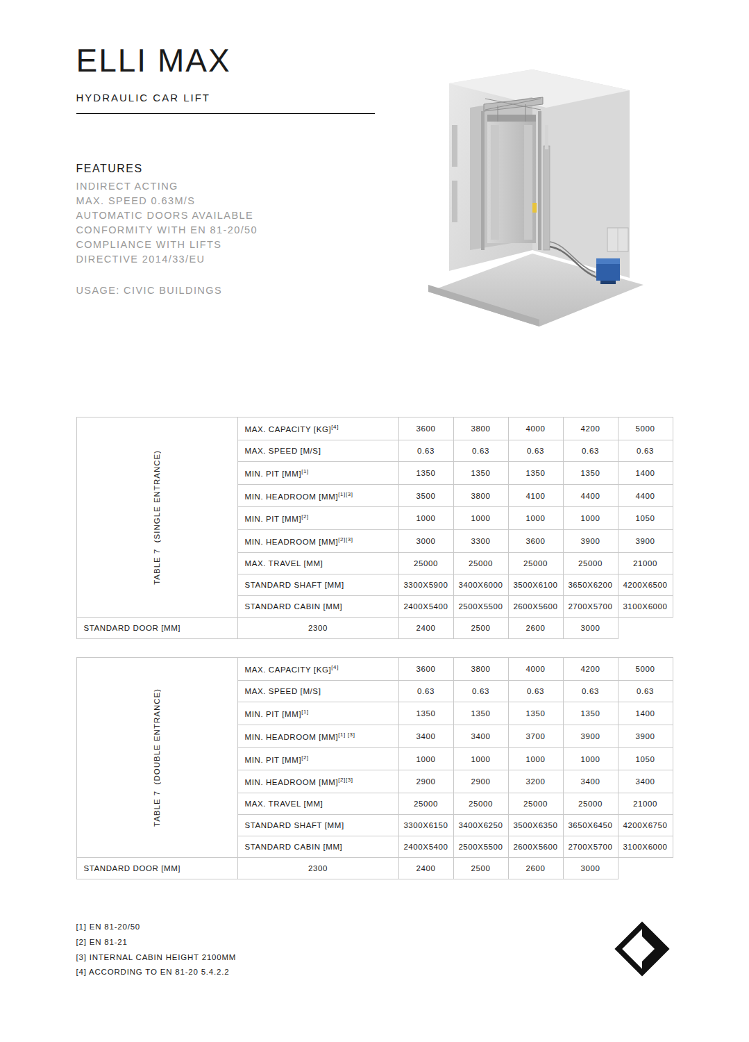ELLI MAX
HYDRAULIC CAR LIFT
FEATURES
INDIRECT ACTING
MAX. SPEED 0.63M/S
AUTOMATIC DOORS AVAILABLE
CONFORMITY WITH EN 81-20/50
COMPLIANCE WITH LIFTS
DIRECTIVE 2014/33/EU
USAGE: CIVIC BUILDINGS
| TABLE 7 (SINGLE ENTRANCE) | MAX. CAPACITY [KG] [4] | 3600 | 3800 | 4000 | 4200 | 5000 |
| MAX. SPEED [M/S] | 0.63 | 0.63 | 0.63 | 0.63 | 0.63 |
| MIN. PIT [MM] [1] | 1350 | 1350 | 1350 | 1350 | 1400 |
| MIN. HEADROOM [MM] [1][3] | 3500 | 3800 | 4100 | 4400 | 4400 |
| MIN. PIT [MM] [2] | 1000 | 1000 | 1000 | 1000 | 1050 |
| MIN. HEADROOM [MM] [2][3] | 3000 | 3300 | 3600 | 3900 | 3900 |
| MAX. TRAVEL [MM] | 25000 | 25000 | 25000 | 25000 | 21000 |
| STANDARD SHAFT [MM] | 3300X5900 | 3400X6000 | 3500X6100 | 3650X6200 | 4200X6500 |
| STANDARD CABIN [MM] | 2400X5400 | 2500X5500 | 2600X5600 | 2700X5700 | 3100X6000 |
| STANDARD DOOR [MM] | 2300 | 2400 | 2500 | 2600 | 3000 |
| TABLE 7 (DOUBLE ENTRANCE) | MAX. CAPACITY [KG] [4] | 3600 | 3800 | 4000 | 4200 | 5000 |
| MAX. SPEED [M/S] | 0.63 | 0.63 | 0.63 | 0.63 | 0.63 |
| MIN. PIT [MM] [1] | 1350 | 1350 | 1350 | 1350 | 1400 |
| MIN. HEADROOM [MM] [1] [3] | 3400 | 3400 | 3700 | 3900 | 3900 |
| MIN. PIT [MM] [2] | 1000 | 1000 | 1000 | 1000 | 1050 |
| MIN. HEADROOM [MM] [2][3] | 2900 | 2900 | 3200 | 3400 | 3400 |
| MAX. TRAVEL [MM] | 25000 | 25000 | 25000 | 25000 | 21000 |
| STANDARD SHAFT [MM] | 3300X6150 | 3400X6250 | 3500X6350 | 3650X6450 | 4200X6750 |
| STANDARD CABIN [MM] | 2400X5400 | 2500X5500 | 2600X5600 | 2700X5700 | 3100X6000 |
| STANDARD DOOR [MM] | 2300 | 2400 | 2500 | 2600 | 3000 |
[1] EN 81-20/50
[2] EN 81-21
[3] INTERNAL CABIN HEIGHT 2100MM
[4] ACCORDING TO EN 81-20 5.4.2.2